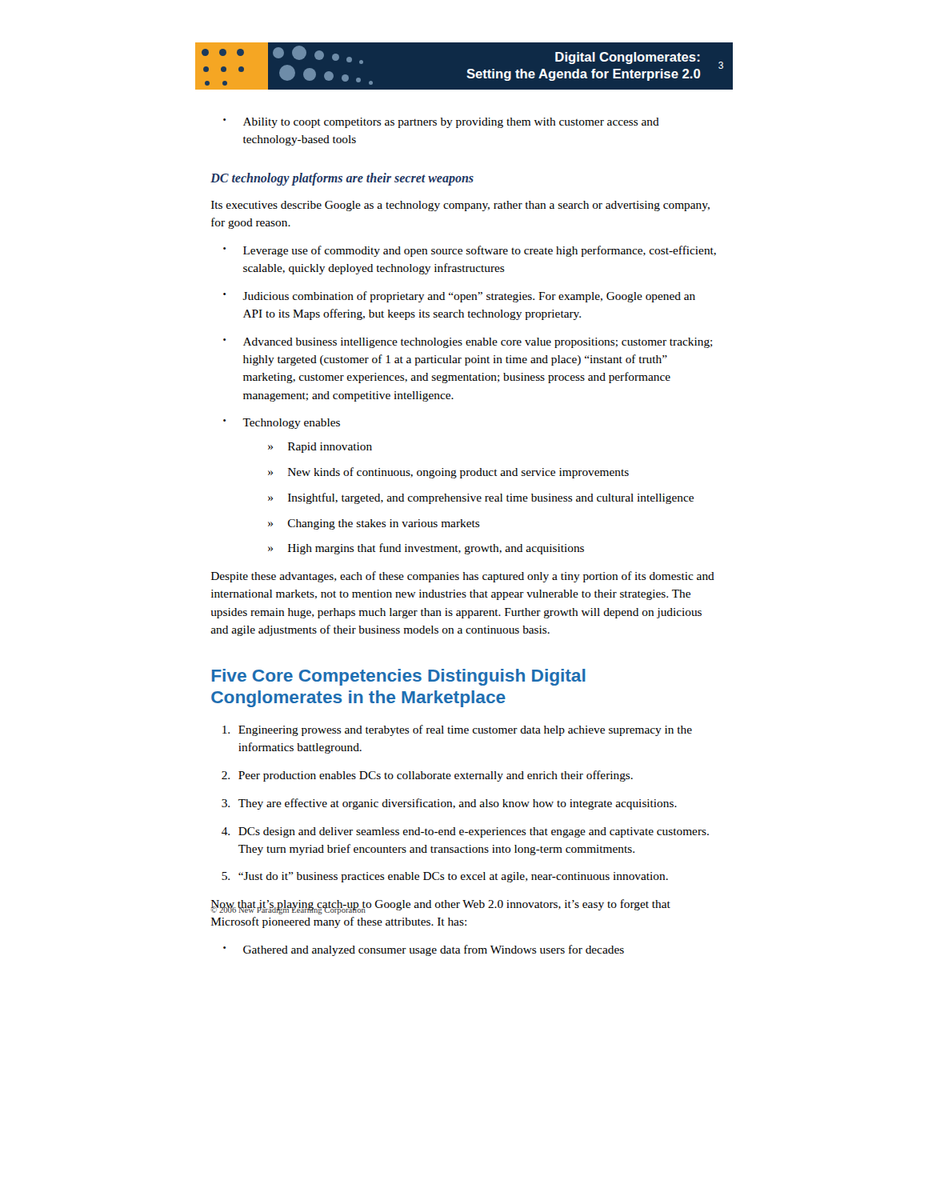Digital Conglomerates:
Setting the Agenda for Enterprise 2.0
3
Ability to coopt competitors as partners by providing them with customer access and technology-based tools
DC technology platforms are their secret weapons
Its executives describe Google as a technology company, rather than a search or advertising company, for good reason.
Leverage use of commodity and open source software to create high performance, cost-efficient, scalable, quickly deployed technology infrastructures
Judicious combination of proprietary and “open” strategies. For example, Google opened an API to its Maps offering, but keeps its search technology proprietary.
Advanced business intelligence technologies enable core value propositions; customer tracking; highly targeted (customer of 1 at a particular point in time and place) “instant of truth” marketing, customer experiences, and segmentation; business process and performance management; and competitive intelligence.
Technology enables
Rapid innovation
New kinds of continuous, ongoing product and service improvements
Insightful, targeted, and comprehensive real time business and cultural intelligence
Changing the stakes in various markets
High margins that fund investment, growth, and acquisitions
Despite these advantages, each of these companies has captured only a tiny portion of its domestic and international markets, not to mention new industries that appear vulnerable to their strategies. The upsides remain huge, perhaps much larger than is apparent. Further growth will depend on judicious and agile adjustments of their business models on a continuous basis.
Five Core Competencies Distinguish Digital Conglomerates in the Marketplace
Engineering prowess and terabytes of real time customer data help achieve supremacy in the informatics battleground.
Peer production enables DCs to collaborate externally and enrich their offerings.
They are effective at organic diversification, and also know how to integrate acquisitions.
DCs design and deliver seamless end-to-end e-experiences that engage and captivate customers. They turn myriad brief encounters and transactions into long-term commitments.
“Just do it” business practices enable DCs to excel at agile, near-continuous innovation.
Now that it’s playing catch-up to Google and other Web 2.0 innovators, it’s easy to forget that Microsoft pioneered many of these attributes. It has:
Gathered and analyzed consumer usage data from Windows users for decades
© 2006 New Paradigm Learning Corporation